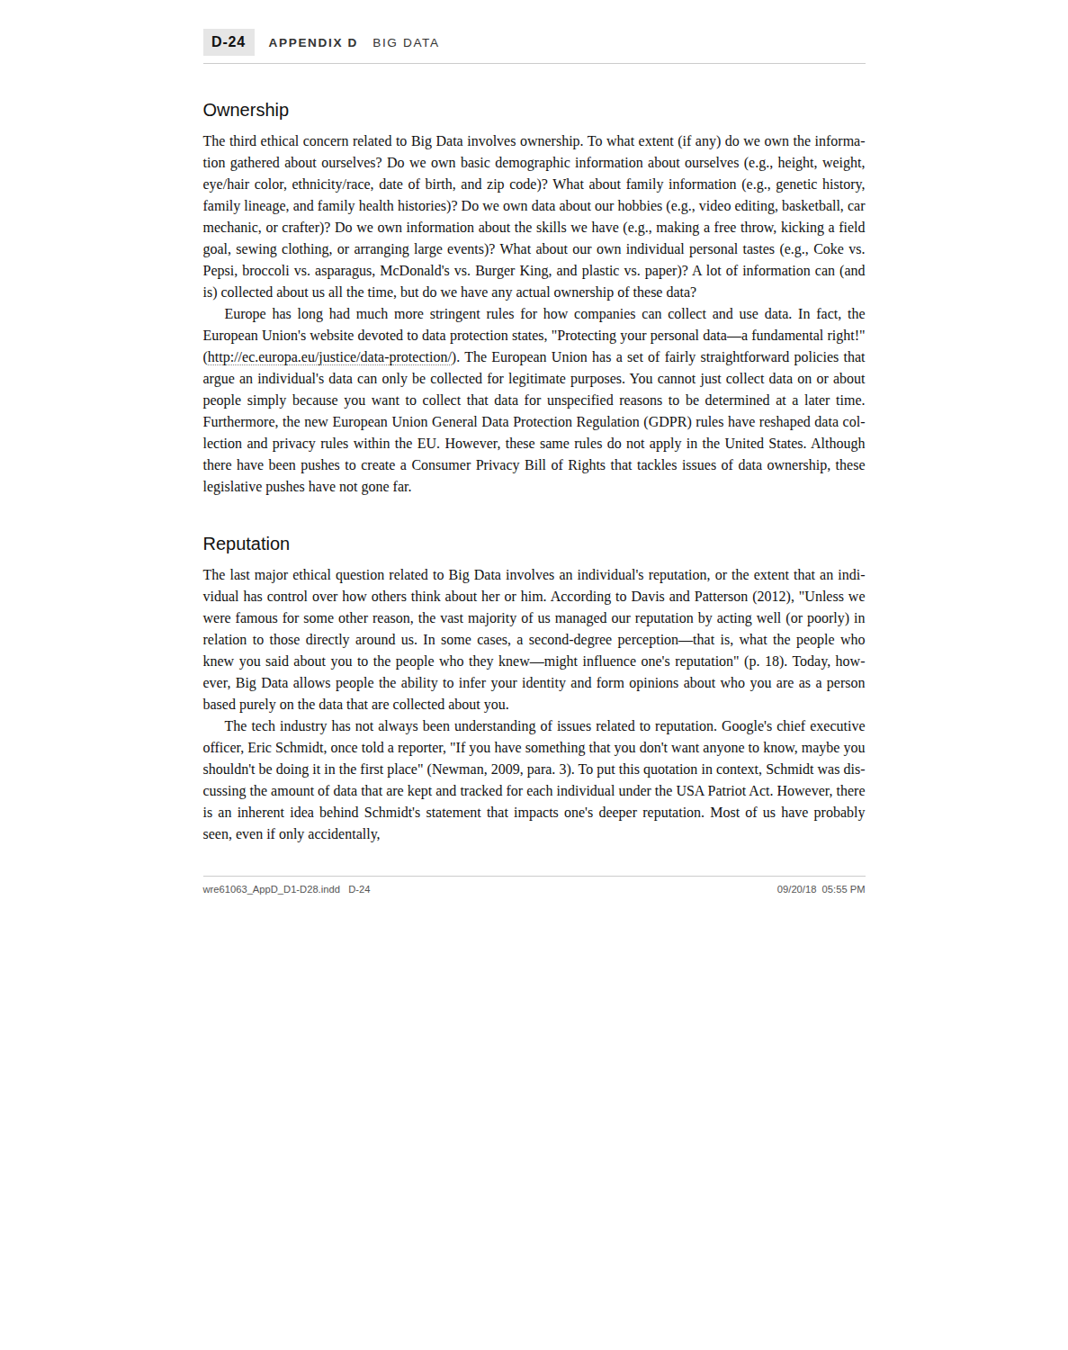D-24 Appendix D Big Data
Ownership
The third ethical concern related to Big Data involves ownership. To what extent (if any) do we own the information gathered about ourselves? Do we own basic demographic information about ourselves (e.g., height, weight, eye/hair color, ethnicity/race, date of birth, and zip code)? What about family information (e.g., genetic history, family lineage, and family health histories)? Do we own data about our hobbies (e.g., video editing, basketball, car mechanic, or crafter)? Do we own information about the skills we have (e.g., making a free throw, kicking a field goal, sewing clothing, or arranging large events)? What about our own individual personal tastes (e.g., Coke vs. Pepsi, broccoli vs. asparagus, McDonald's vs. Burger King, and plastic vs. paper)? A lot of information can (and is) collected about us all the time, but do we have any actual ownership of these data?
Europe has long had much more stringent rules for how companies can collect and use data. In fact, the European Union's website devoted to data protection states, "Protecting your personal data—a fundamental right!" (http://ec.europa.eu/justice/data-protection/). The European Union has a set of fairly straightforward policies that argue an individual's data can only be collected for legitimate purposes. You cannot just collect data on or about people simply because you want to collect that data for unspecified reasons to be determined at a later time. Furthermore, the new European Union General Data Protection Regulation (GDPR) rules have reshaped data collection and privacy rules within the EU. However, these same rules do not apply in the United States. Although there have been pushes to create a Consumer Privacy Bill of Rights that tackles issues of data ownership, these legislative pushes have not gone far.
Reputation
The last major ethical question related to Big Data involves an individual's reputation, or the extent that an individual has control over how others think about her or him. According to Davis and Patterson (2012), "Unless we were famous for some other reason, the vast majority of us managed our reputation by acting well (or poorly) in relation to those directly around us. In some cases, a second-degree perception—that is, what the people who knew you said about you to the people who they knew—might influence one's reputation" (p. 18). Today, however, Big Data allows people the ability to infer your identity and form opinions about who you are as a person based purely on the data that are collected about you.
The tech industry has not always been understanding of issues related to reputation. Google's chief executive officer, Eric Schmidt, once told a reporter, "If you have something that you don't want anyone to know, maybe you shouldn't be doing it in the first place" (Newman, 2009, para. 3). To put this quotation in context, Schmidt was discussing the amount of data that are kept and tracked for each individual under the USA Patriot Act. However, there is an inherent idea behind Schmidt's statement that impacts one's deeper reputation. Most of us have probably seen, even if only accidentally,
wre61063_AppD_D1-D28.indd D-24 09/20/18 05:55 PM